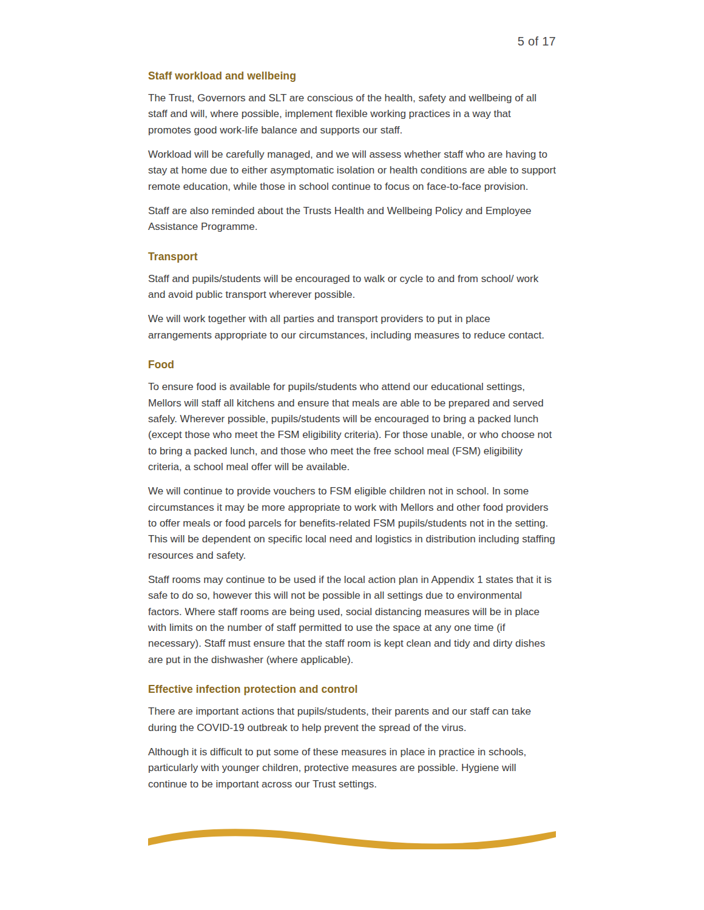5 of 17
Staff workload and wellbeing
The Trust, Governors and SLT are conscious of the health, safety and wellbeing of all staff and will, where possible, implement flexible working practices in a way that promotes good work-life balance and supports our staff.
Workload will be carefully managed, and we will assess whether staff who are having to stay at home due to either asymptomatic isolation or health conditions are able to support remote education, while those in school continue to focus on face-to-face provision.
Staff are also reminded about the Trusts Health and Wellbeing Policy and Employee Assistance Programme.
Transport
Staff and pupils/students will be encouraged to walk or cycle to and from school/ work and avoid public transport wherever possible.
We will work together with all parties and transport providers to put in place arrangements appropriate to our circumstances, including measures to reduce contact.
Food
To ensure food is available for pupils/students who attend our educational settings, Mellors will staff all kitchens and ensure that meals are able to be prepared and served safely. Wherever possible, pupils/students will be encouraged to bring a packed lunch (except those who meet the FSM eligibility criteria). For those unable, or who choose not to bring a packed lunch, and those who meet the free school meal (FSM) eligibility criteria, a school meal offer will be available.
We will continue to provide vouchers to FSM eligible children not in school. In some circumstances it may be more appropriate to work with Mellors and other food providers to offer meals or food parcels for benefits-related FSM pupils/students not in the setting. This will be dependent on specific local need and logistics in distribution including staffing resources and safety.
Staff rooms may continue to be used if the local action plan in Appendix 1 states that it is safe to do so, however this will not be possible in all settings due to environmental factors. Where staff rooms are being used, social distancing measures will be in place with limits on the number of staff permitted to use the space at any one time (if necessary). Staff must ensure that the staff room is kept clean and tidy and dirty dishes are put in the dishwasher (where applicable).
Effective infection protection and control
There are important actions that pupils/students, their parents and our staff can take during the COVID-19 outbreak to help prevent the spread of the virus.
Although it is difficult to put some of these measures in place in practice in schools, particularly with younger children, protective measures are possible. Hygiene will continue to be important across our Trust settings.